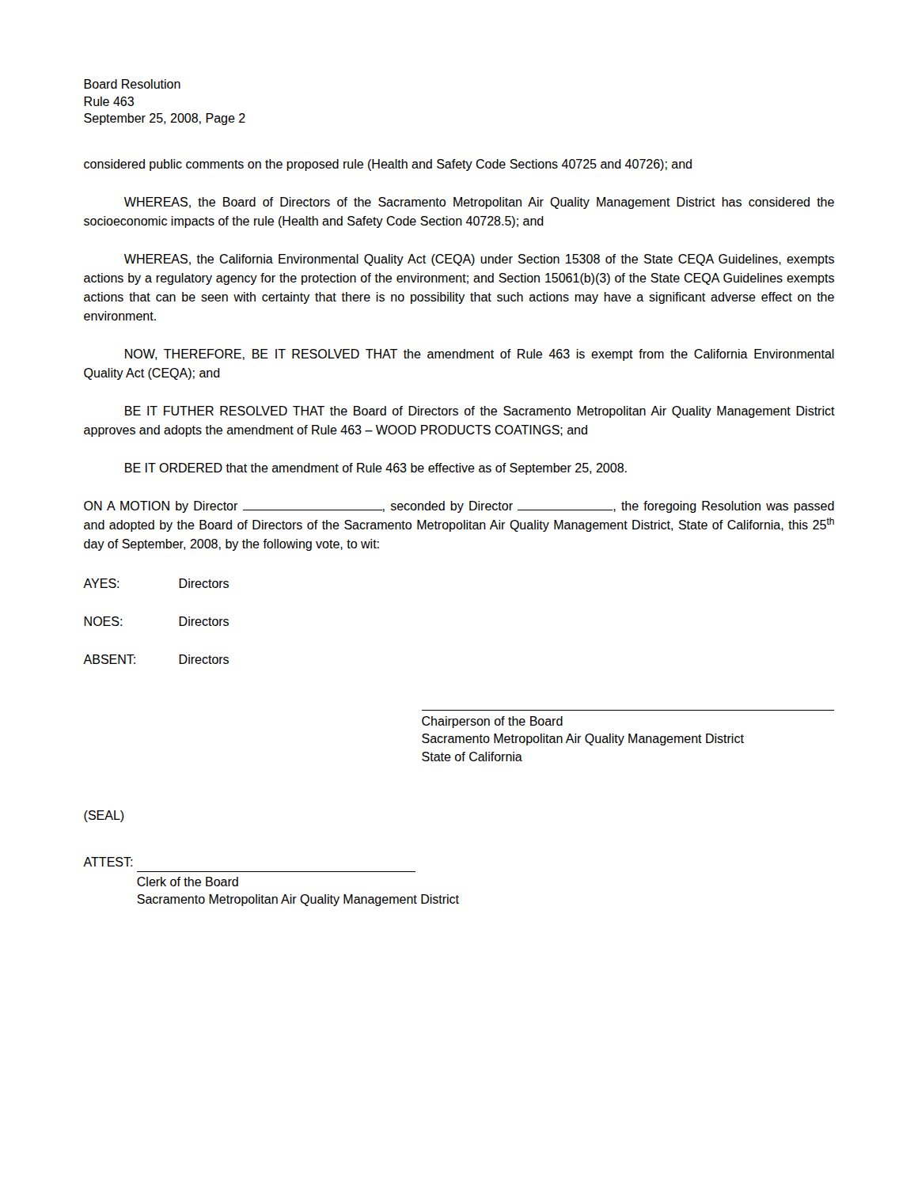Board Resolution
Rule 463
September 25, 2008, Page 2
considered public comments on the proposed rule (Health and Safety Code Sections 40725 and 40726); and
WHEREAS, the Board of Directors of the Sacramento Metropolitan Air Quality Management District has considered the socioeconomic impacts of the rule (Health and Safety Code Section 40728.5); and
WHEREAS, the California Environmental Quality Act (CEQA) under Section 15308 of the State CEQA Guidelines, exempts actions by a regulatory agency for the protection of the environment; and Section 15061(b)(3) of the State CEQA Guidelines exempts actions that can be seen with certainty that there is no possibility that such actions may have a significant adverse effect on the environment.
NOW, THEREFORE, BE IT RESOLVED THAT the amendment of Rule 463 is exempt from the California Environmental Quality Act (CEQA); and
BE IT FUTHER RESOLVED THAT the Board of Directors of the Sacramento Metropolitan Air Quality Management District approves and adopts the amendment of Rule 463 – WOOD PRODUCTS COATINGS; and
BE IT ORDERED that the amendment of Rule 463 be effective as of September 25, 2008.
ON A MOTION by Director , seconded by Director , the foregoing Resolution was passed and adopted by the Board of Directors of the Sacramento Metropolitan Air Quality Management District, State of California, this 25th day of September, 2008, by the following vote, to wit:
AYES: Directors
NOES: Directors
ABSENT: Directors
Chairperson of the Board
Sacramento Metropolitan Air Quality Management District
State of California
(SEAL)
ATTEST:
Clerk of the Board
Sacramento Metropolitan Air Quality Management District